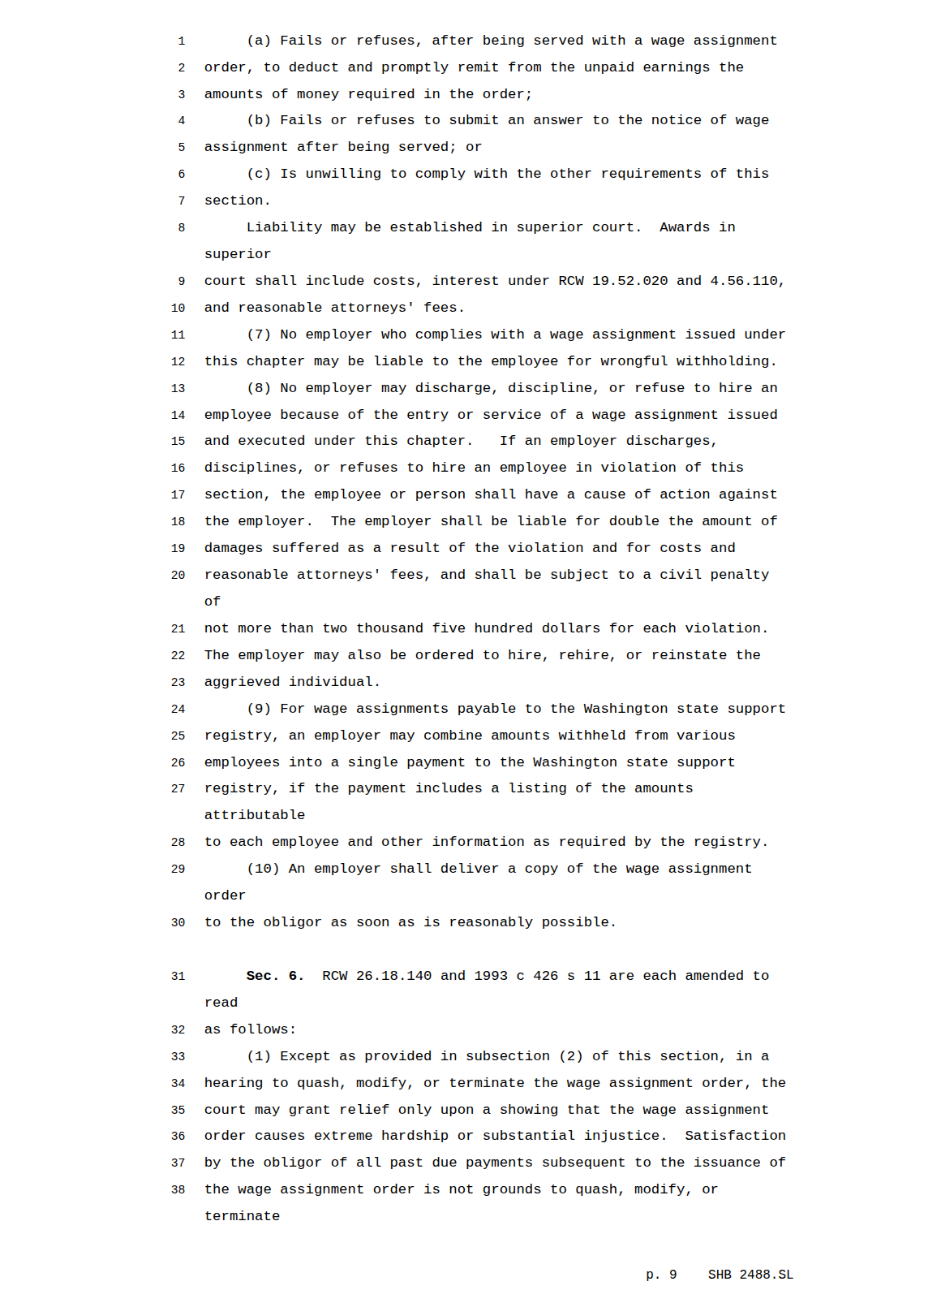1 (a) Fails or refuses, after being served with a wage assignment
2 order, to deduct and promptly remit from the unpaid earnings the
3 amounts of money required in the order;
4 (b) Fails or refuses to submit an answer to the notice of wage
5 assignment after being served; or
6 (c) Is unwilling to comply with the other requirements of this
7 section.
8 Liability may be established in superior court. Awards in superior
9 court shall include costs, interest under RCW 19.52.020 and 4.56.110,
10 and reasonable attorneys' fees.
11 (7) No employer who complies with a wage assignment issued under
12 this chapter may be liable to the employee for wrongful withholding.
13 (8) No employer may discharge, discipline, or refuse to hire an
14 employee because of the entry or service of a wage assignment issued
15 and executed under this chapter. If an employer discharges,
16 disciplines, or refuses to hire an employee in violation of this
17 section, the employee or person shall have a cause of action against
18 the employer. The employer shall be liable for double the amount of
19 damages suffered as a result of the violation and for costs and
20 reasonable attorneys' fees, and shall be subject to a civil penalty of
21 not more than two thousand five hundred dollars for each violation.
22 The employer may also be ordered to hire, rehire, or reinstate the
23 aggrieved individual.
24 (9) For wage assignments payable to the Washington state support
25 registry, an employer may combine amounts withheld from various
26 employees into a single payment to the Washington state support
27 registry, if the payment includes a listing of the amounts attributable
28 to each employee and other information as required by the registry.
29 (10) An employer shall deliver a copy of the wage assignment order
30 to the obligor as soon as is reasonably possible.
31 Sec. 6. RCW 26.18.140 and 1993 c 426 s 11 are each amended to read
32 as follows:
33 (1) Except as provided in subsection (2) of this section, in a
34 hearing to quash, modify, or terminate the wage assignment order, the
35 court may grant relief only upon a showing that the wage assignment
36 order causes extreme hardship or substantial injustice. Satisfaction
37 by the obligor of all past due payments subsequent to the issuance of
38 the wage assignment order is not grounds to quash, modify, or terminate
p. 9 SHB 2488.SL